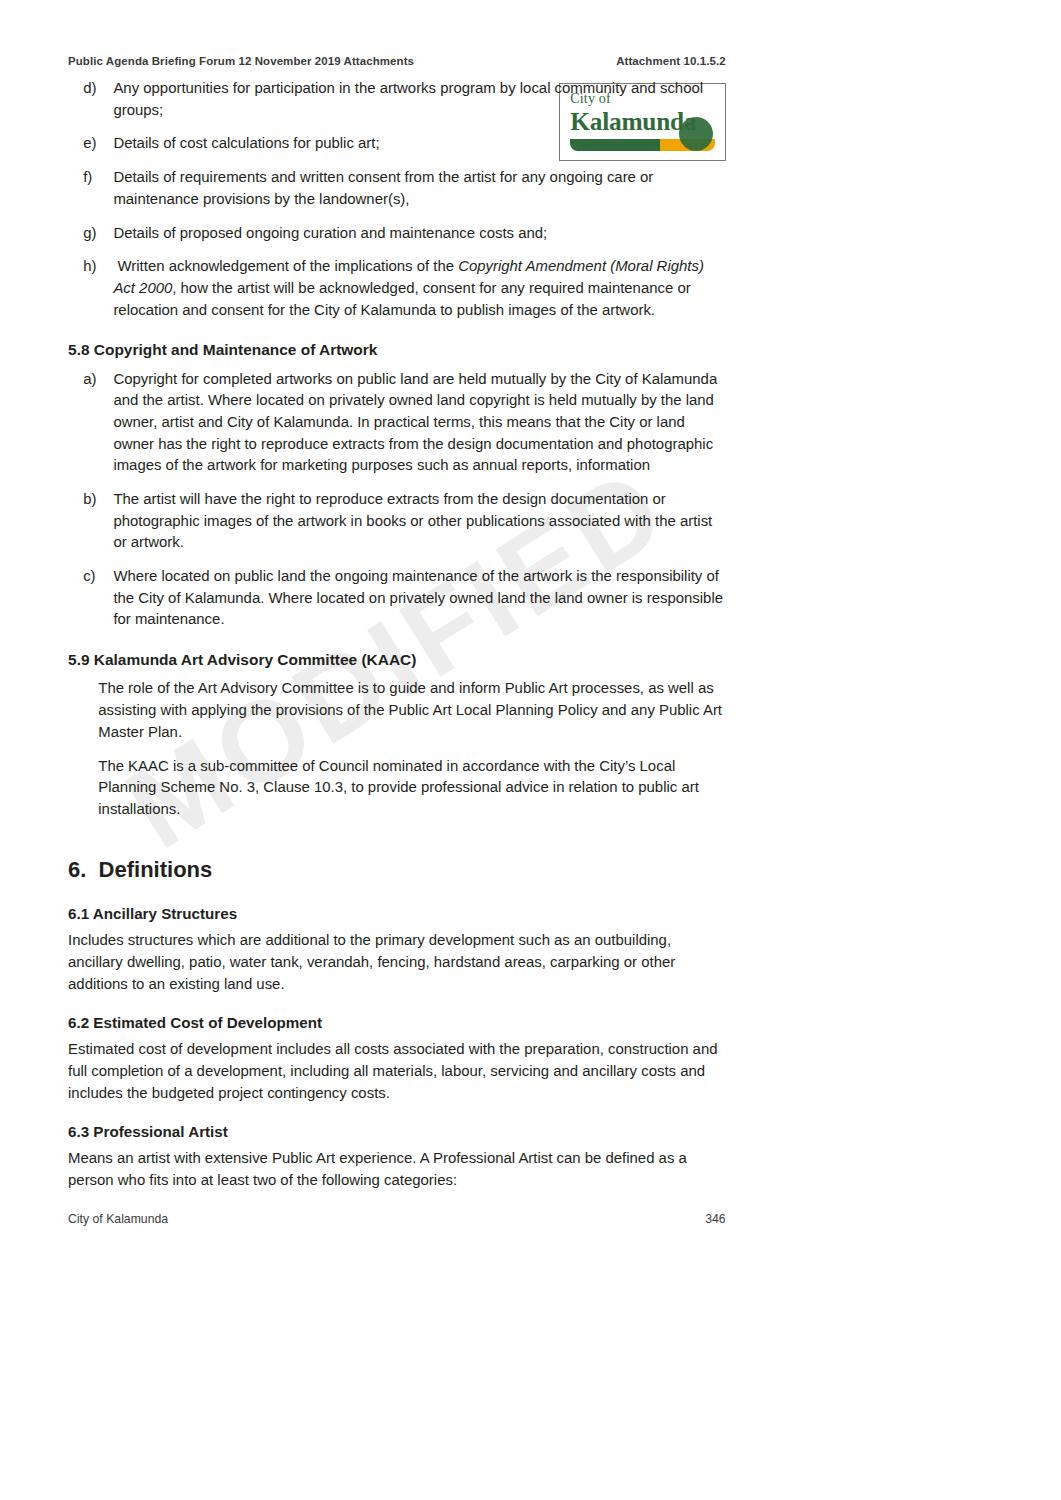Public Agenda Briefing Forum 12 November 2019 Attachments
Attachment 10.1.5.2
City of
Kalamunda
MODIFIED
d) Any opportunities for participation in the artworks program by local community and school groups;
e) Details of cost calculations for public art;
f) Details of requirements and written consent from the artist for any ongoing care or maintenance provisions by the landowner(s),
g) Details of proposed ongoing curation and maintenance costs and;
h) Written acknowledgement of the implications of the Copyright Amendment (Moral Rights) Act 2000, how the artist will be acknowledged, consent for any required maintenance or relocation and consent for the City of Kalamunda to publish images of the artwork.
5.8 Copyright and Maintenance of Artwork
a) Copyright for completed artworks on public land are held mutually by the City of Kalamunda and the artist. Where located on privately owned land copyright is held mutually by the land owner, artist and City of Kalamunda. In practical terms, this means that the City or land owner has the right to reproduce extracts from the design documentation and photographic images of the artwork for marketing purposes such as annual reports, information
b) The artist will have the right to reproduce extracts from the design documentation or photographic images of the artwork in books or other publications associated with the artist or artwork.
c) Where located on public land the ongoing maintenance of the artwork is the responsibility of the City of Kalamunda. Where located on privately owned land the land owner is responsible for maintenance.
5.9 Kalamunda Art Advisory Committee (KAAC)
The role of the Art Advisory Committee is to guide and inform Public Art processes, as well as assisting with applying the provisions of the Public Art Local Planning Policy and any Public Art Master Plan.
The KAAC is a sub-committee of Council nominated in accordance with the City’s Local Planning Scheme No. 3, Clause 10.3, to provide professional advice in relation to public art installations.
6. Definitions
6.1 Ancillary Structures
Includes structures which are additional to the primary development such as an outbuilding, ancillary dwelling, patio, water tank, verandah, fencing, hardstand areas, carparking or other additions to an existing land use.
6.2 Estimated Cost of Development
Estimated cost of development includes all costs associated with the preparation, construction and full completion of a development, including all materials, labour, servicing and ancillary costs and includes the budgeted project contingency costs.
6.3 Professional Artist
Means an artist with extensive Public Art experience. A Professional Artist can be defined as a person who fits into at least two of the following categories:
City of Kalamunda
346